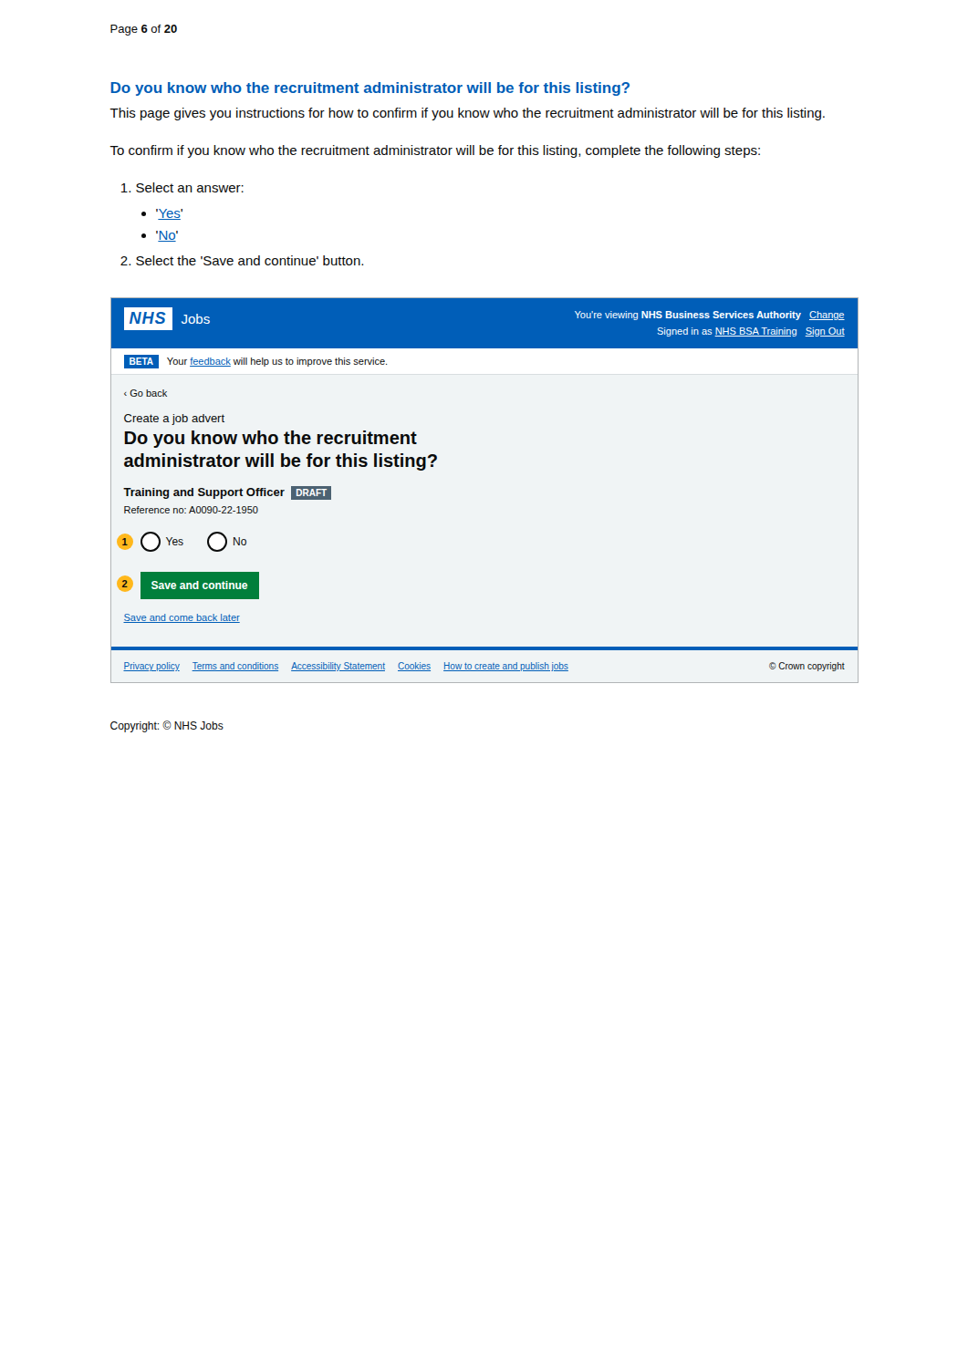Page 6 of 20
Do you know who the recruitment administrator will be for this listing?
This page gives you instructions for how to confirm if you know who the recruitment administrator will be for this listing.
To confirm if you know who the recruitment administrator will be for this listing, complete the following steps:
Select an answer:
'Yes'
'No'
Select the 'Save and continue' button.
NHS Jobs
You're viewing NHS Business Services Authority Change
Signed in as NHS BSA Training Sign Out
BETA Your feedback will help us to improve this service.
‹ Go back
Create a job advert
Do you know who the recruitment administrator will be for this listing?
Training and Support Officer DRAFT
Reference no: A0090-22-1950
1
Yes No
2 Save and continue
Save and come back later
Privacy policy Terms and conditions Accessibility Statement Cookies How to create and publish jobs
© Crown copyright
Copyright: © NHS Jobs